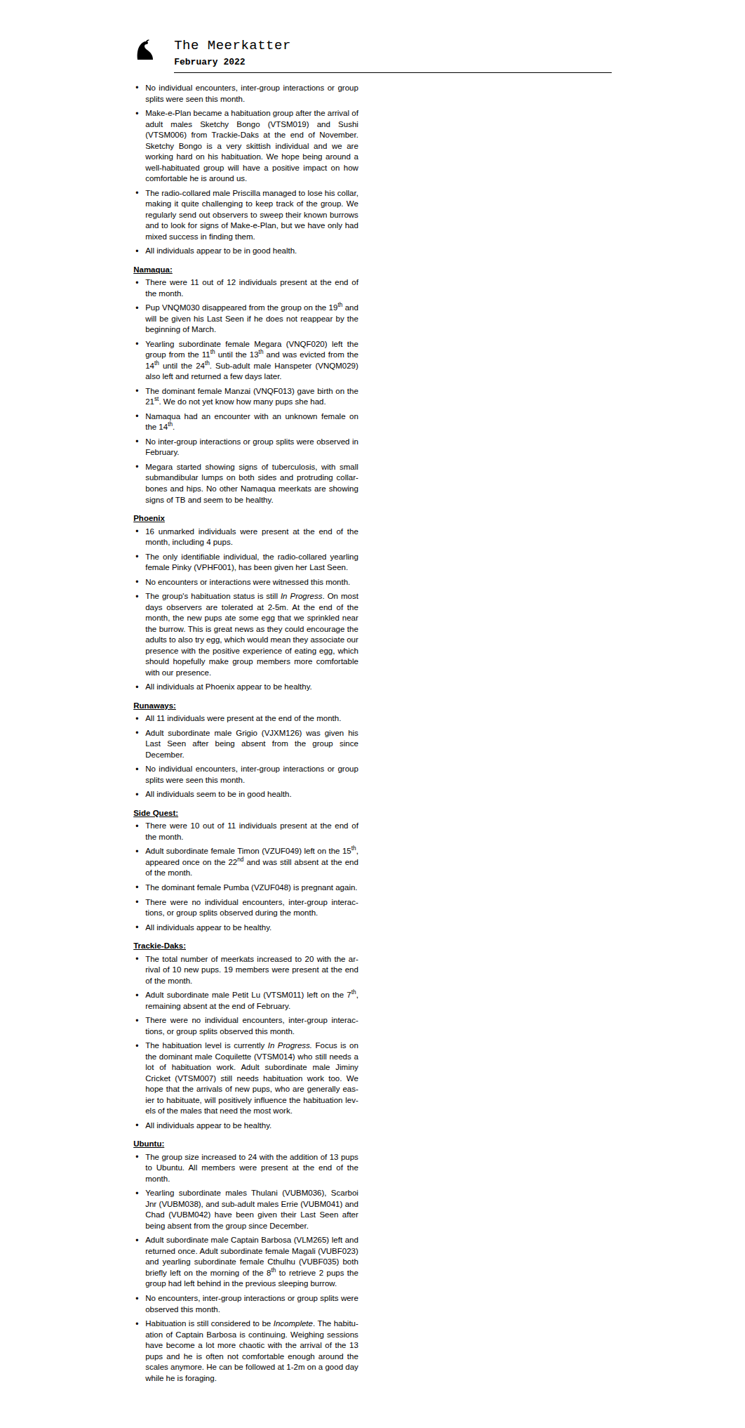The Meerkatter
February 2022
No individual encounters, inter-group interactions or group splits were seen this month.
Make-e-Plan became a habituation group after the arrival of adult males Sketchy Bongo (VTSM019) and Sushi (VTSM006) from Trackie-Daks at the end of November. Sketchy Bongo is a very skittish individual and we are working hard on his habituation. We hope being around a well-habituated group will have a positive impact on how comfortable he is around us.
The radio-collared male Priscilla managed to lose his collar, making it quite challenging to keep track of the group. We regularly send out observers to sweep their known burrows and to look for signs of Make-e-Plan, but we have only had mixed success in finding them.
All individuals appear to be in good health.
Namaqua:
There were 11 out of 12 individuals present at the end of the month.
Pup VNQM030 disappeared from the group on the 19th and will be given his Last Seen if he does not reappear by the beginning of March.
Yearling subordinate female Megara (VNQF020) left the group from the 11th until the 13th and was evicted from the 14th until the 24th. Sub-adult male Hanspeter (VNQM029) also left and returned a few days later.
The dominant female Manzai (VNQF013) gave birth on the 21st. We do not yet know how many pups she had.
Namaqua had an encounter with an unknown female on the 14th.
No inter-group interactions or group splits were observed in February.
Megara started showing signs of tuberculosis, with small submandibular lumps on both sides and protruding collarbones and hips. No other Namaqua meerkats are showing signs of TB and seem to be healthy.
Phoenix
16 unmarked individuals were present at the end of the month, including 4 pups.
The only identifiable individual, the radio-collared yearling female Pinky (VPHF001), has been given her Last Seen.
No encounters or interactions were witnessed this month.
The group's habituation status is still In Progress. On most days observers are tolerated at 2-5m. At the end of the month, the new pups ate some egg that we sprinkled near the burrow. This is great news as they could encourage the adults to also try egg, which would mean they associate our presence with the positive experience of eating egg, which should hopefully make group members more comfortable with our presence.
All individuals at Phoenix appear to be healthy.
Runaways:
All 11 individuals were present at the end of the month.
Adult subordinate male Grigio (VJXM126) was given his Last Seen after being absent from the group since December.
No individual encounters, inter-group interactions or group splits were seen this month.
All individuals seem to be in good health.
Side Quest:
There were 10 out of 11 individuals present at the end of the month.
Adult subordinate female Timon (VZUF049) left on the 15th, appeared once on the 22nd and was still absent at the end of the month.
The dominant female Pumba (VZUF048) is pregnant again.
There were no individual encounters, inter-group interactions, or group splits observed during the month.
All individuals appear to be healthy.
Trackie-Daks:
The total number of meerkats increased to 20 with the arrival of 10 new pups. 19 members were present at the end of the month.
Adult subordinate male Petit Lu (VTSM011) left on the 7th, remaining absent at the end of February.
There were no individual encounters, inter-group interactions, or group splits observed this month.
The habituation level is currently In Progress. Focus is on the dominant male Coquilette (VTSM014) who still needs a lot of habituation work. Adult subordinate male Jiminy Cricket (VTSM007) still needs habituation work too. We hope that the arrivals of new pups, who are generally easier to habituate, will positively influence the habituation levels of the males that need the most work.
All individuals appear to be healthy.
Ubuntu:
The group size increased to 24 with the addition of 13 pups to Ubuntu. All members were present at the end of the month.
Yearling subordinate males Thulani (VUBM036), Scarboi Jnr (VUBM038), and sub-adult males Errie (VUBM041) and Chad (VUBM042) have been given their Last Seen after being absent from the group since December.
Adult subordinate male Captain Barbosa (VLM265) left and returned once. Adult subordinate female Magali (VUBF023) and yearling subordinate female Cthulhu (VUBF035) both briefly left on the morning of the 8th to retrieve 2 pups the group had left behind in the previous sleeping burrow.
No encounters, inter-group interactions or group splits were observed this month.
Habituation is still considered to be Incomplete. The habituation of Captain Barbosa is continuing. Weighing sessions have become a lot more chaotic with the arrival of the 13 pups and he is often not comfortable enough around the scales anymore. He can be followed at 1-2m on a good day while he is foraging.